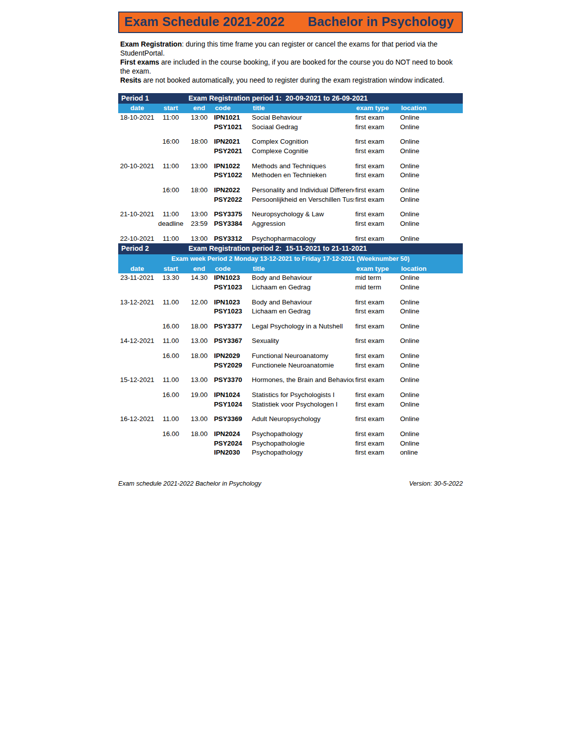Exam Schedule 2021-2022 Bachelor in Psychology
Exam Registration: during this time frame you can register or cancel the exams for that period via the StudentPortal.
First exams are included in the course booking, if you are booked for the course you do NOT need to book the exam.
Resits are not booked automatically, you need to register during the exam registration window indicated.
| Period 1 | Exam Registration period 1: 20-09-2021 to 26-09-2021 |
| date | start | end | code | title | exam type | location |
| 18-10-2021 | 11:00 | 13:00 | IPN1021 | Social Behaviour | first exam | Online |
| | | | PSY1021 | Sociaal Gedrag | first exam | Online |
| | 16:00 | 18:00 | IPN2021 | Complex Cognition | first exam | Online |
| | | | PSY2021 | Complexe Cognitie | first exam | Online |
| 20-10-2021 | 11:00 | 13:00 | IPN1022 | Methods and Techniques | first exam | Online |
| | | | PSY1022 | Methoden en Technieken | first exam | Online |
| | 16:00 | 18:00 | IPN2022 | Personality and Individual Differences | first exam | Online |
| | | | PSY2022 | Persoonlijkheid en Verschillen Tussen Mensen | first exam | Online |
| 21-10-2021 | 11:00 | 13:00 | PSY3375 | Neuropsychology & Law | first exam | Online |
| | deadline | 23:59 | PSY3384 | Aggression | first exam | Online |
| 22-10-2021 | 11:00 | 13:00 | PSY3312 | Psychopharmacology | first exam | Online |
| Period 2 | Exam Registration period 2: 15-11-2021 to 21-11-2021 |
| Exam week Period 2 Monday 13-12-2021 to Friday 17-12-2021 (Weeknumber 50) |
| date | start | end | code | title | exam type | location |
| 23-11-2021 | 13.30 | 14.30 | IPN1023 | Body and Behaviour | mid term | Online |
| | | | PSY1023 | Lichaam en Gedrag | mid term | Online |
| 13-12-2021 | 11.00 | 12.00 | IPN1023 | Body and Behaviour | first exam | Online |
| | | | PSY1023 | Lichaam en Gedrag | first exam | Online |
| | 16.00 | 18.00 | PSY3377 | Legal Psychology in a Nutshell | first exam | Online |
| 14-12-2021 | 11.00 | 13.00 | PSY3367 | Sexuality | first exam | Online |
| | 16.00 | 18.00 | IPN2029 | Functional Neuroanatomy | first exam | Online |
| | | | PSY2029 | Functionele Neuroanatomie | first exam | Online |
| 15-12-2021 | 11.00 | 13.00 | PSY3370 | Hormones, the Brain and Behaviour | first exam | Online |
| | 16.00 | 19.00 | IPN1024 | Statistics for Psychologists I | first exam | Online |
| | | | PSY1024 | Statistiek voor Psychologen I | first exam | Online |
| 16-12-2021 | 11.00 | 13.00 | PSY3369 | Adult Neuropsychology | first exam | Online |
| | 16.00 | 18.00 | IPN2024 | Psychopathology | first exam | Online |
| | | | PSY2024 | Psychopathologie | first exam | Online |
| | | | IPN2030 | Psychopathology | first exam | online |
Exam schedule 2021-2022 Bachelor in Psychology Version: 30-5-2022